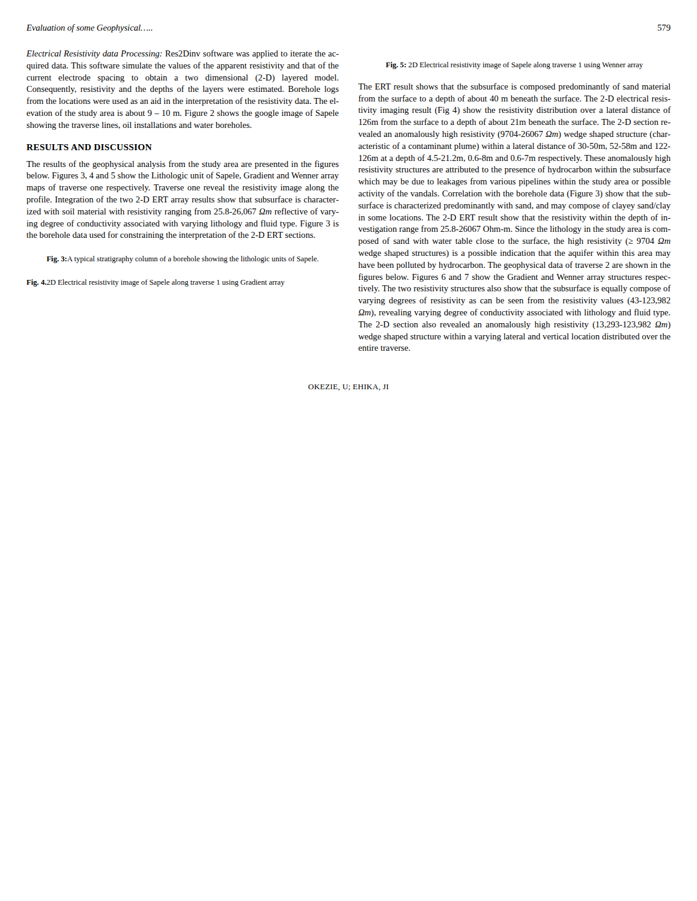Evaluation of some Geophysical….. 579
Electrical Resistivity data Processing: Res2Dinv software was applied to iterate the acquired data. This software simulate the values of the apparent resistivity and that of the current electrode spacing to obtain a two dimensional (2-D) layered model. Consequently, resistivity and the depths of the layers were estimated. Borehole logs from the locations were used as an aid in the interpretation of the resistivity data. The elevation of the study area is about 9 – 10 m. Figure 2 shows the google image of Sapele showing the traverse lines, oil installations and water boreholes.
RESULTS AND DISCUSSION
The results of the geophysical analysis from the study area are presented in the figures below. Figures 3, 4 and 5 show the Lithologic unit of Sapele, Gradient and Wenner array maps of traverse one respectively. Traverse one reveal the resistivity image along the profile. Integration of the two 2-D ERT array results show that subsurface is characterized with soil material with resistivity ranging from 25.8-26,067 Ωm reflective of varying degree of conductivity associated with varying lithology and fluid type. Figure 3 is the borehole data used for constraining the interpretation of the 2-D ERT sections.
Fig. 3: A typical stratigraphy column of a borehole showing the lithologic units of Sapele.
Fig. 4. 2D Electrical resistivity image of Sapele along traverse 1 using Gradient array
Fig. 5: 2D Electrical resistivity image of Sapele along traverse 1 using Wenner array
The ERT result shows that the subsurface is composed predominantly of sand material from the surface to a depth of about 40 m beneath the surface. The 2-D electrical resistivity imaging result (Fig 4) show the resistivity distribution over a lateral distance of 126m from the surface to a depth of about 21m beneath the surface. The 2-D section revealed an anomalously high resistivity (9704-26067 Ωm) wedge shaped structure (characteristic of a contaminant plume) within a lateral distance of 30-50m, 52-58m and 122-126m at a depth of 4.5-21.2m, 0.6-8m and 0.6-7m respectively. These anomalously high resistivity structures are attributed to the presence of hydrocarbon within the subsurface which may be due to leakages from various pipelines within the study area or possible activity of the vandals. Correlation with the borehole data (Figure 3) show that the subsurface is characterized predominantly with sand, and may compose of clayey sand/clay in some locations. The 2-D ERT result show that the resistivity within the depth of investigation range from 25.8-26067 Ohm-m. Since the lithology in the study area is composed of sand with water table close to the surface, the high resistivity (≥ 9704 Ωm wedge shaped structures) is a possible indication that the aquifer within this area may have been polluted by hydrocarbon. The geophysical data of traverse 2 are shown in the figures below. Figures 6 and 7 show the Gradient and Wenner array structures respectively. The two resistivity structures also show that the subsurface is equally compose of varying degrees of resistivity as can be seen from the resistivity values (43-123,982 Ωm), revealing varying degree of conductivity associated with lithology and fluid type. The 2-D section also revealed an anomalously high resistivity (13,293-123,982 Ωm) wedge shaped structure within a varying lateral and vertical location distributed over the entire traverse.
OKEZIE, U; EHIKA, JI